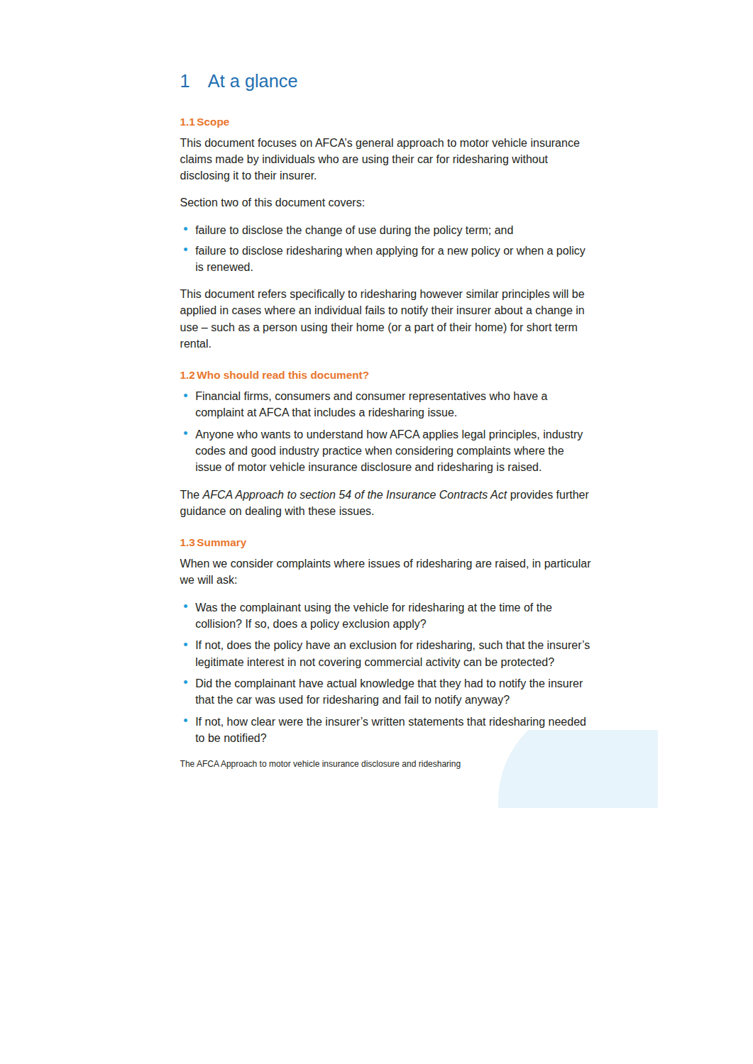1 At a glance
1.1 Scope
This document focuses on AFCA’s general approach to motor vehicle insurance claims made by individuals who are using their car for ridesharing without disclosing it to their insurer.
Section two of this document covers:
failure to disclose the change of use during the policy term; and
failure to disclose ridesharing when applying for a new policy or when a policy is renewed.
This document refers specifically to ridesharing however similar principles will be applied in cases where an individual fails to notify their insurer about a change in use – such as a person using their home (or a part of their home) for short term rental.
1.2 Who should read this document?
Financial firms, consumers and consumer representatives who have a complaint at AFCA that includes a ridesharing issue.
Anyone who wants to understand how AFCA applies legal principles, industry codes and good industry practice when considering complaints where the issue of motor vehicle insurance disclosure and ridesharing is raised.
The AFCA Approach to section 54 of the Insurance Contracts Act provides further guidance on dealing with these issues.
1.3 Summary
When we consider complaints where issues of ridesharing are raised, in particular we will ask:
Was the complainant using the vehicle for ridesharing at the time of the collision? If so, does a policy exclusion apply?
If not, does the policy have an exclusion for ridesharing, such that the insurer’s legitimate interest in not covering commercial activity can be protected?
Did the complainant have actual knowledge that they had to notify the insurer that the car was used for ridesharing and fail to notify anyway?
If not, how clear were the insurer’s written statements that ridesharing needed to be notified?
The AFCA Approach to motor vehicle insurance disclosure and ridesharing
Page 2 of 7